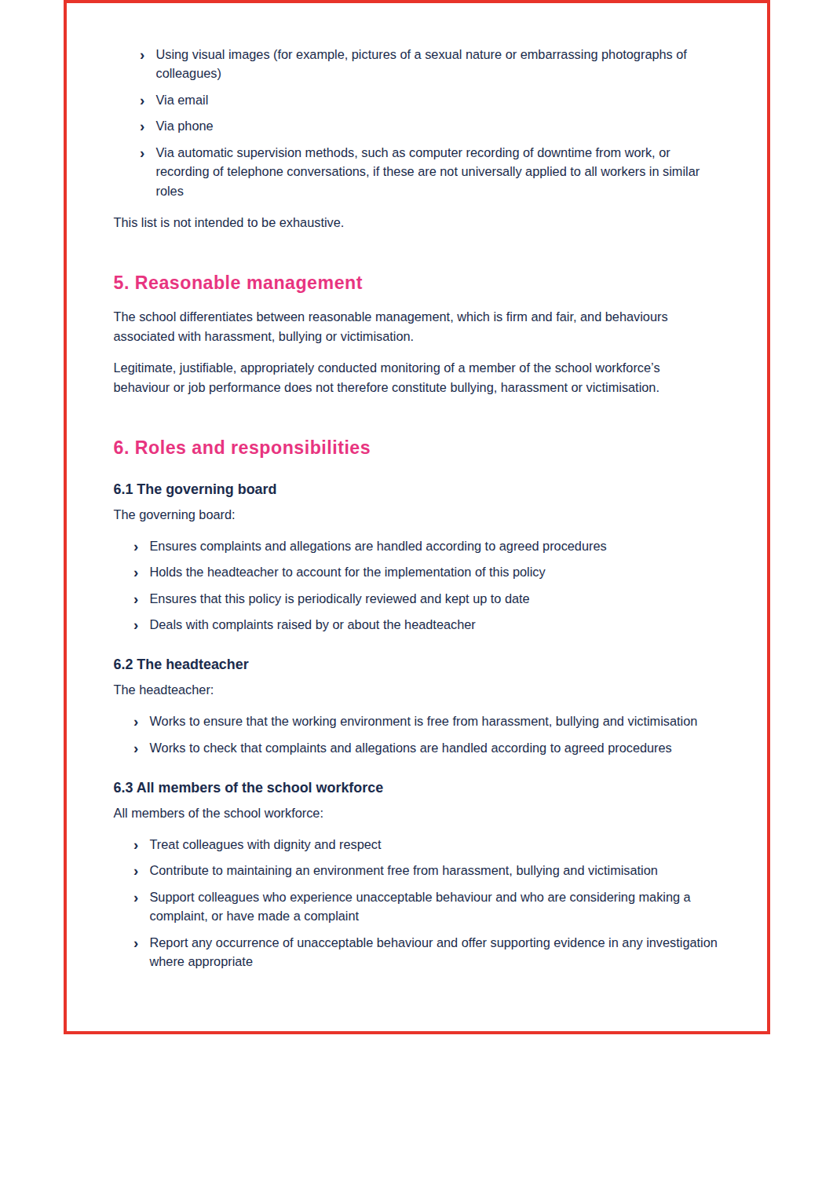Using visual images (for example, pictures of a sexual nature or embarrassing photographs of colleagues)
Via email
Via phone
Via automatic supervision methods, such as computer recording of downtime from work, or recording of telephone conversations, if these are not universally applied to all workers in similar roles
This list is not intended to be exhaustive.
5. Reasonable management
The school differentiates between reasonable management, which is firm and fair, and behaviours associated with harassment, bullying or victimisation.
Legitimate, justifiable, appropriately conducted monitoring of a member of the school workforce’s behaviour or job performance does not therefore constitute bullying, harassment or victimisation.
6. Roles and responsibilities
6.1 The governing board
The governing board:
Ensures complaints and allegations are handled according to agreed procedures
Holds the headteacher to account for the implementation of this policy
Ensures that this policy is periodically reviewed and kept up to date
Deals with complaints raised by or about the headteacher
6.2 The headteacher
The headteacher:
Works to ensure that the working environment is free from harassment, bullying and victimisation
Works to check that complaints and allegations are handled according to agreed procedures
6.3 All members of the school workforce
All members of the school workforce:
Treat colleagues with dignity and respect
Contribute to maintaining an environment free from harassment, bullying and victimisation
Support colleagues who experience unacceptable behaviour and who are considering making a complaint, or have made a complaint
Report any occurrence of unacceptable behaviour and offer supporting evidence in any investigation where appropriate